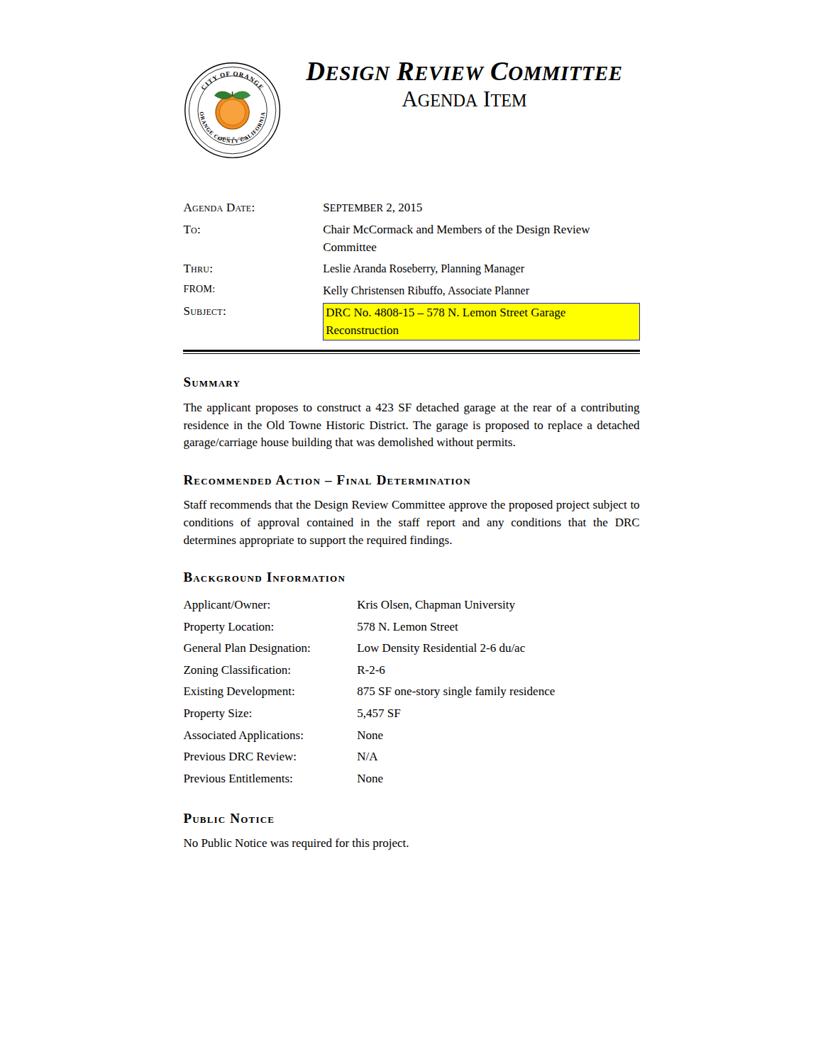CITY OF ORANGE ORANGE COUNTY CALIFORNIA APRIL 6, 1888
DESIGN REVIEW COMMITTEE
AGENDA ITEM
| Agenda Date: | S EPTEMBER 2, 2015 |
| To: | Chair McCormack and Members of the Design Review Committee |
| Thru: | Leslie Aranda Roseberry, Planning Manager |
| From: | Kelly Christensen Ribuffo, Associate Planner |
| Subject: | DRC No. 4808-15 – 578 N. Lemon Street Garage Reconstruction |
Summary
The applicant proposes to construct a 423 SF detached garage at the rear of a contributing residence in the Old Towne Historic District. The garage is proposed to replace a detached garage/carriage house building that was demolished without permits.
Recommended Action – Final Determination
Staff recommends that the Design Review Committee approve the proposed project subject to conditions of approval contained in the staff report and any conditions that the DRC determines appropriate to support the required findings.
Background Information
| Applicant/Owner: | Kris Olsen, Chapman University |
| Property Location: | 578 N. Lemon Street |
| General Plan Designation: | Low Density Residential 2-6 du/ac |
| Zoning Classification: | R-2-6 |
| Existing Development: | 875 SF one-story single family residence |
| Property Size: | 5,457 SF |
| Associated Applications: | None |
| Previous DRC Review: | N/A |
| Previous Entitlements: | None |
Public Notice
No Public Notice was required for this project.